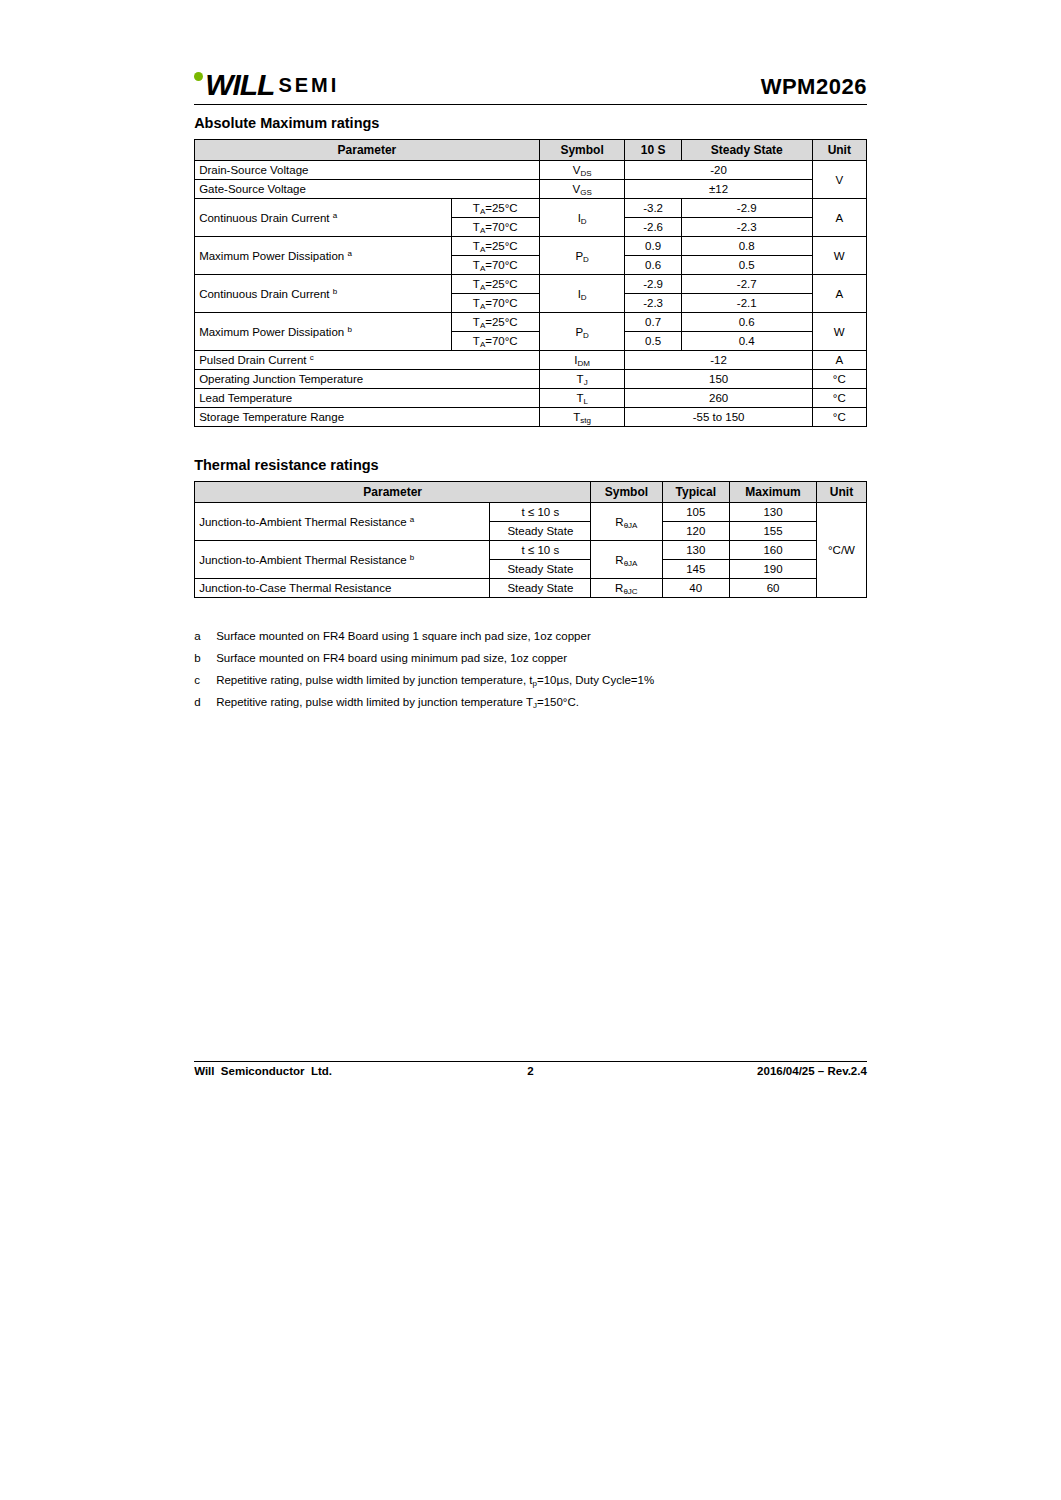WILL SEMI
WPM2026
Absolute Maximum ratings
| Parameter | Symbol | 10 S | Steady State | Unit |
| --- | --- | --- | --- | --- |
| Drain-Source Voltage | V DS | -20 | V |
| Gate-Source Voltage | V GS | ±12 |
| Continuous Drain Current a | T A =25°C | I D | -3.2 | -2.9 | A |
| T A =70°C | -2.6 | -2.3 |
| Maximum Power Dissipation a | T A =25°C | P D | 0.9 | 0.8 | W |
| T A =70°C | 0.6 | 0.5 |
| Continuous Drain Current b | T A =25°C | I D | -2.9 | -2.7 | A |
| T A =70°C | -2.3 | -2.1 |
| Maximum Power Dissipation b | T A =25°C | P D | 0.7 | 0.6 | W |
| T A =70°C | 0.5 | 0.4 |
| Pulsed Drain Current c | I DM | -12 | A |
| Operating Junction Temperature | T J | 150 | °C |
| Lead Temperature | T L | 260 | °C |
| Storage Temperature Range | T stg | -55 to 150 | °C |
Thermal resistance ratings
| Parameter | Symbol | Typical | Maximum | Unit |
| --- | --- | --- | --- | --- |
| Junction-to-Ambient Thermal Resistance a | t ≤ 10 s | R θJA | 105 | 130 | °C/W |
| Steady State | 120 | 155 |
| Junction-to-Ambient Thermal Resistance b | t ≤ 10 s | R θJA | 130 | 160 |
| Steady State | 145 | 190 |
| Junction-to-Case Thermal Resistance | Steady State | R θJC | 40 | 60 |
aSurface mounted on FR4 Board using 1 square inch pad size, 1oz copper
bSurface mounted on FR4 board using minimum pad size, 1oz copper
cRepetitive rating, pulse width limited by junction temperature, tp=10µs, Duty Cycle=1%
dRepetitive rating, pulse width limited by junction temperature TJ=150°C.
Will Semiconductor Ltd.
2
2016/04/25 – Rev.2.4